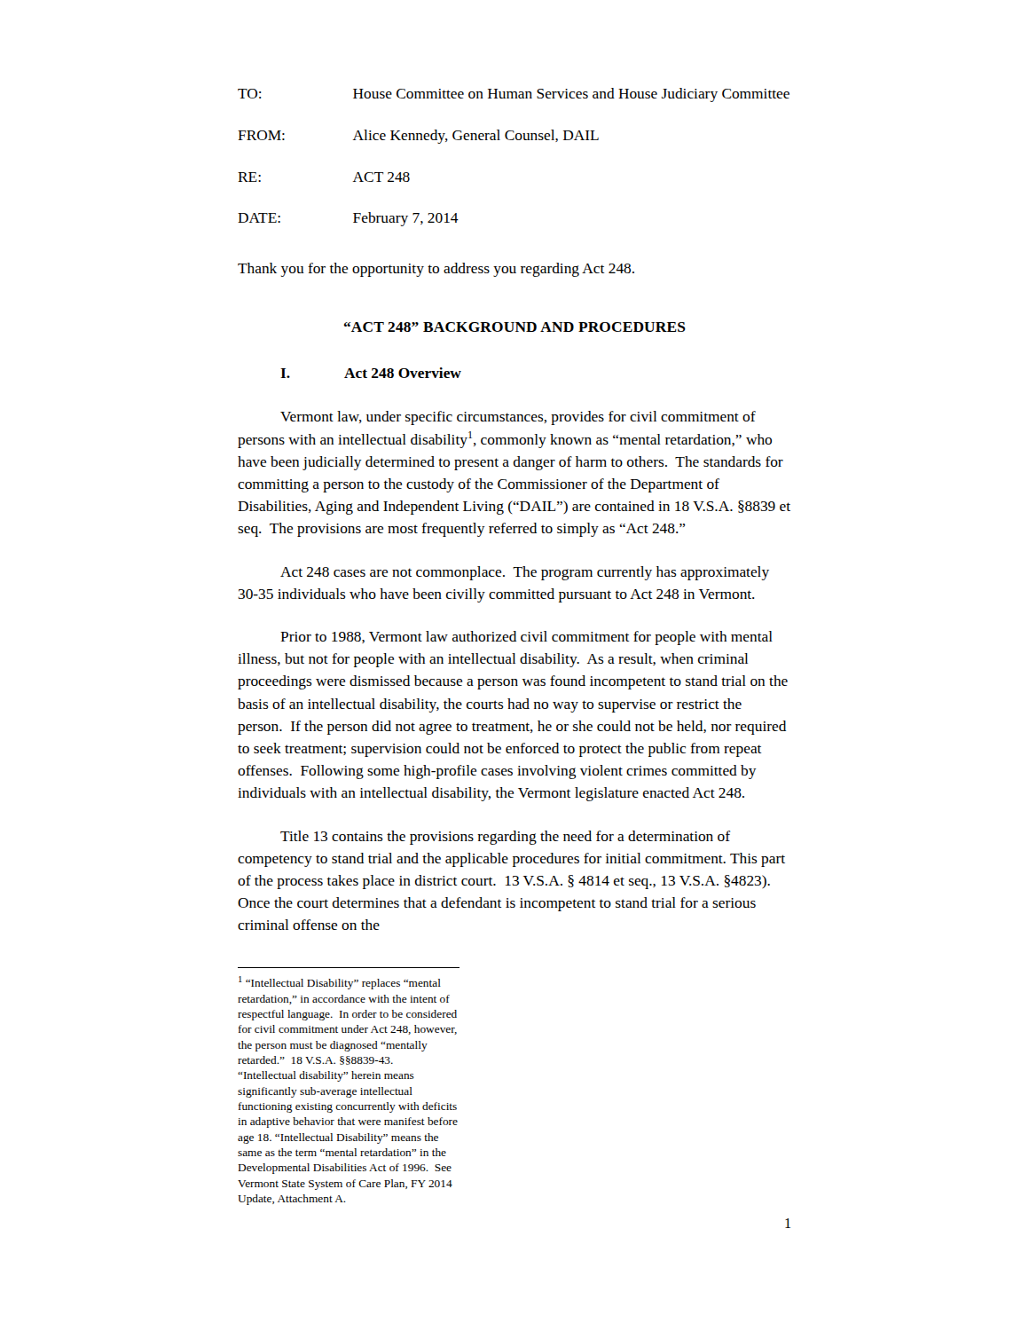TO:
House Committee on Human Services and House Judiciary Committee
FROM:
Alice Kennedy, General Counsel, DAIL
RE:
ACT 248
DATE:
February 7, 2014
Thank you for the opportunity to address you regarding Act 248.
“ACT 248” BACKGROUND AND PROCEDURES
I. Act 248 Overview
Vermont law, under specific circumstances, provides for civil commitment of persons with an intellectual disability1, commonly known as “mental retardation,” who have been judicially determined to present a danger of harm to others. The standards for committing a person to the custody of the Commissioner of the Department of Disabilities, Aging and Independent Living (“DAIL”) are contained in 18 V.S.A. §8839 et seq. The provisions are most frequently referred to simply as “Act 248.”
Act 248 cases are not commonplace. The program currently has approximately 30-35 individuals who have been civilly committed pursuant to Act 248 in Vermont.
Prior to 1988, Vermont law authorized civil commitment for people with mental illness, but not for people with an intellectual disability. As a result, when criminal proceedings were dismissed because a person was found incompetent to stand trial on the basis of an intellectual disability, the courts had no way to supervise or restrict the person. If the person did not agree to treatment, he or she could not be held, nor required to seek treatment; supervision could not be enforced to protect the public from repeat offenses. Following some high-profile cases involving violent crimes committed by individuals with an intellectual disability, the Vermont legislature enacted Act 248.
Title 13 contains the provisions regarding the need for a determination of competency to stand trial and the applicable procedures for initial commitment. This part of the process takes place in district court. 13 V.S.A. § 4814 et seq., 13 V.S.A. §4823). Once the court determines that a defendant is incompetent to stand trial for a serious criminal offense on the
1 “Intellectual Disability” replaces “mental retardation,” in accordance with the intent of respectful language. In order to be considered for civil commitment under Act 248, however, the person must be diagnosed “mentally retarded.” 18 V.S.A. §§8839-43. “Intellectual disability” herein means significantly sub-average intellectual functioning existing concurrently with deficits in adaptive behavior that were manifest before age 18. “Intellectual Disability” means the same as the term “mental retardation” in the Developmental Disabilities Act of 1996. See Vermont State System of Care Plan, FY 2014 Update, Attachment A.
1